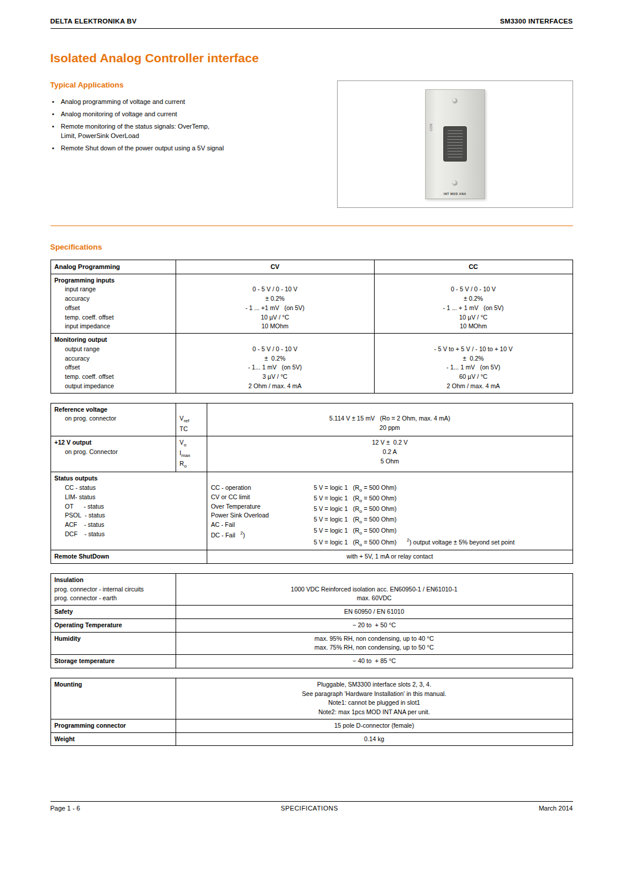DELTA ELEKTRONIKA BV
SM3300 INTERFACES
Isolated Analog Controller interface
Typical Applications
Analog programming of voltage and current
Analog monitoring of voltage and current
Remote monitoring of the status signals: OverTemp,
Limit, PowerSink OverLoad
Remote Shut down of the power output using a 5V signal
CON
INT MOD ANA
Specifications
| Analog Programming | CV | CC |
| --- | --- | --- |
| Programming inputs input range accuracy offset temp. coeff. offset input impedance | 0 - 5 V / 0 - 10 V ± 0.2% - 1 ... +1 mV (on 5V) 10 µV / °C 10 MOhm | 0 - 5 V / 0 - 10 V ± 0.2% - 1 ... + 1 mV (on 5V) 10 µV / °C 10 MOhm |
| Monitoring output output range accuracy offset temp. coeff. offset output impedance | 0 - 5 V / 0 - 10 V ± 0.2% - 1... 1 mV (on 5V) 3 µV / °C 2 Ohm / max. 4 mA | - 5 V to + 5 V / - 10 to + 10 V ± 0.2% - 1... 1 mV (on 5V) 60 µV / °C 2 Ohm / max. 4 mA |
| Reference voltage on prog. connector | V ref TC | 5.114 V ± 15 mV (Ro = 2 Ohm, max. 4 mA) 20 ppm |
| +12 V output on prog. Connector | V o I max R o | 12 V ± 0.2 V 0.2 A 5 Ohm |
| Status outputs CC - status LIM- status OT - status PSOL - status ACF - status DCF - status | CC - operation CV or CC limit Over Temperature Power Sink Overload AC - Fail DC - Fail 2 ) 5 V = logic 1 (R o = 500 Ohm) 5 V = logic 1 (R o = 500 Ohm) 5 V = logic 1 (R o = 500 Ohm) 5 V = logic 1 (R o = 500 Ohm) 5 V = logic 1 (R o = 500 Ohm) 5 V = logic 1 (R o = 500 Ohm) 2 ) output voltage ± 5% beyond set point |
| Remote ShutDown | with + 5V, 1 mA or relay contact |
| Insulation prog. connector - internal circuits prog. connector - earth | 1000 VDC Reinforced isolation acc. EN60950-1 / EN61010-1 max. 60VDC |
| Safety | EN 60950 / EN 61010 |
| Operating Temperature | − 20 to + 50 °C |
| Humidity | max. 95% RH, non condensing, up to 40 °C max. 75% RH, non condensing, up to 50 °C |
| Storage temperature | − 40 to + 85 °C |
| Mounting | Pluggable, SM3300 interface slots 2, 3, 4. See paragraph 'Hardware Installation' in this manual. Note1: cannot be plugged in slot1 Note2: max 1pcs MOD INT ANA per unit. |
| Programming connector | 15 pole D-connector (female) |
| Weight | 0.14 kg |
Page 1 - 6
SPECIFICATIONS
March 2014